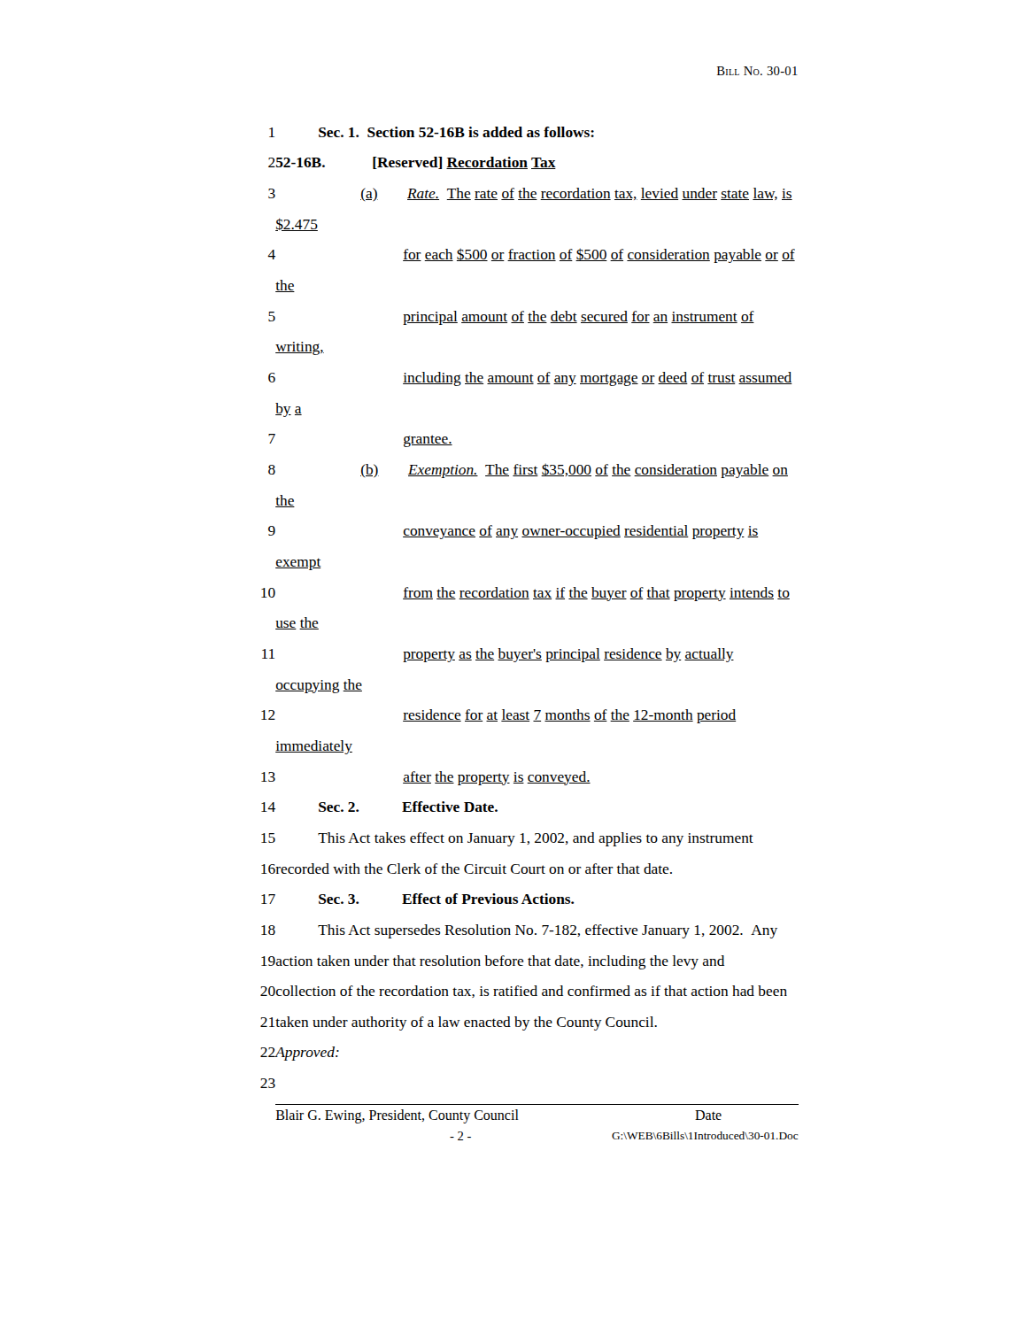Bill No. 30-01
| 1 | Sec. 1. Section 52-16B is added as follows: |
| 2 | 52-16B. [Reserved] Recordation Tax |
| 3 | (a) Rate. The rate of the recordation tax, levied under state law, is $2.475 |
| 4 | for each $500 or fraction of $500 of consideration payable or of the |
| 5 | principal amount of the debt secured for an instrument of writing, |
| 6 | including the amount of any mortgage or deed of trust assumed by a |
| 7 | grantee. |
| 8 | (b) Exemption. The first $35,000 of the consideration payable on the |
| 9 | conveyance of any owner-occupied residential property is exempt |
| 10 | from the recordation tax if the buyer of that property intends to use the |
| 11 | property as the buyer's principal residence by actually occupying the |
| 12 | residence for at least 7 months of the 12-month period immediately |
| 13 | after the property is conveyed. |
| 14 | Sec. 2. Effective Date. |
| 15 | This Act takes effect on January 1, 2002, and applies to any instrument |
| 16 | recorded with the Clerk of the Circuit Court on or after that date. |
| 17 | Sec. 3. Effect of Previous Actions. |
| 18 | This Act supersedes Resolution No. 7-182, effective January 1, 2002. Any |
| 19 | action taken under that resolution before that date, including the levy and |
| 20 | collection of the recordation tax, is ratified and confirmed as if that action had been |
| 21 | taken under authority of a law enacted by the County Council. |
| 22 | Approved: |
| 23 | |
Blair G. Ewing, President, County Council Date
- 2 - G:\WEB\6Bills\1Introduced\30-01.Doc